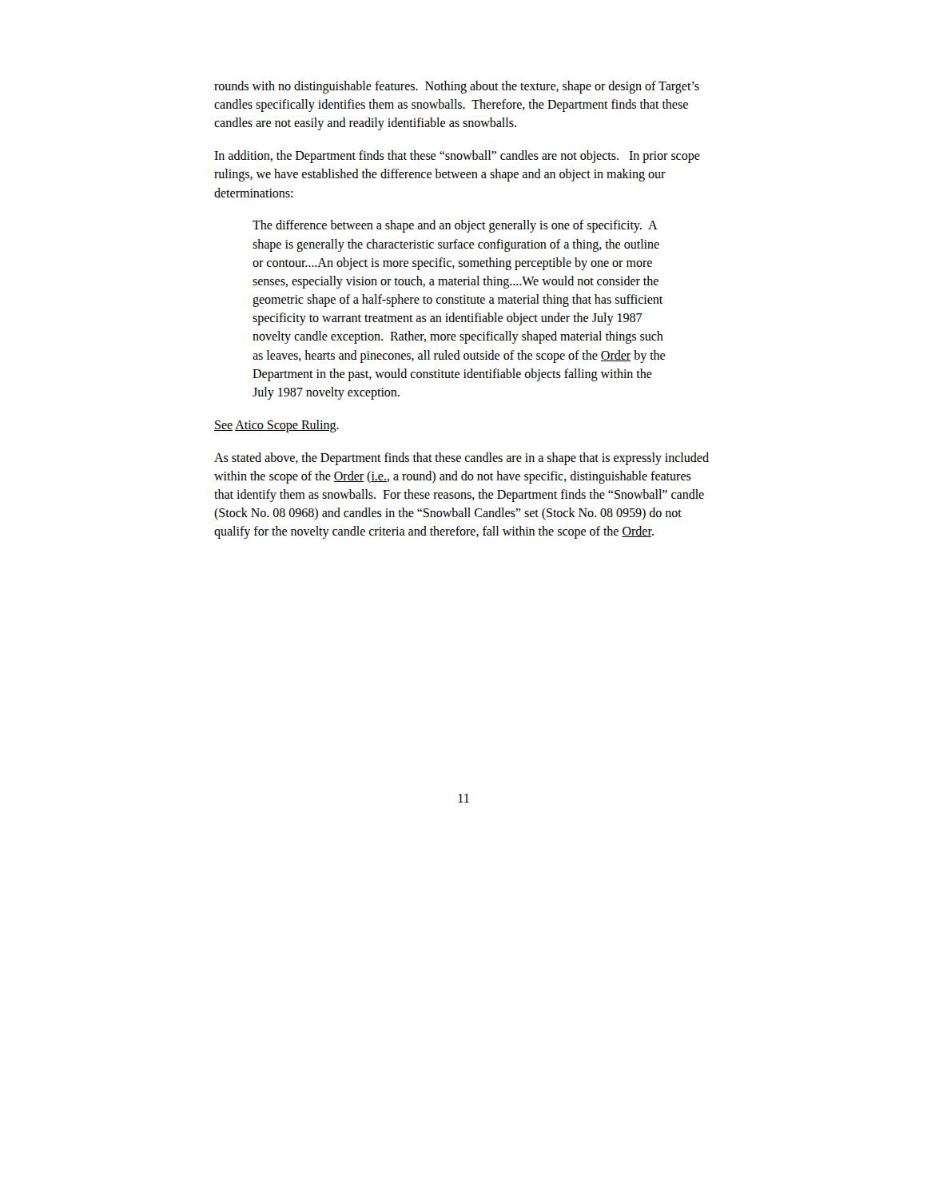rounds with no distinguishable features. Nothing about the texture, shape or design of Target’s candles specifically identifies them as snowballs. Therefore, the Department finds that these candles are not easily and readily identifiable as snowballs.
In addition, the Department finds that these “snowball” candles are not objects. In prior scope rulings, we have established the difference between a shape and an object in making our determinations:
The difference between a shape and an object generally is one of specificity. A shape is generally the characteristic surface configuration of a thing, the outline or contour....An object is more specific, something perceptible by one or more senses, especially vision or touch, a material thing....We would not consider the geometric shape of a half-sphere to constitute a material thing that has sufficient specificity to warrant treatment as an identifiable object under the July 1987 novelty candle exception. Rather, more specifically shaped material things such as leaves, hearts and pinecones, all ruled outside of the scope of the Order by the Department in the past, would constitute identifiable objects falling within the July 1987 novelty exception.
See Atico Scope Ruling.
As stated above, the Department finds that these candles are in a shape that is expressly included within the scope of the Order (i.e., a round) and do not have specific, distinguishable features that identify them as snowballs. For these reasons, the Department finds the “Snowball” candle (Stock No. 08 0968) and candles in the “Snowball Candles” set (Stock No. 08 0959) do not qualify for the novelty candle criteria and therefore, fall within the scope of the Order.
11